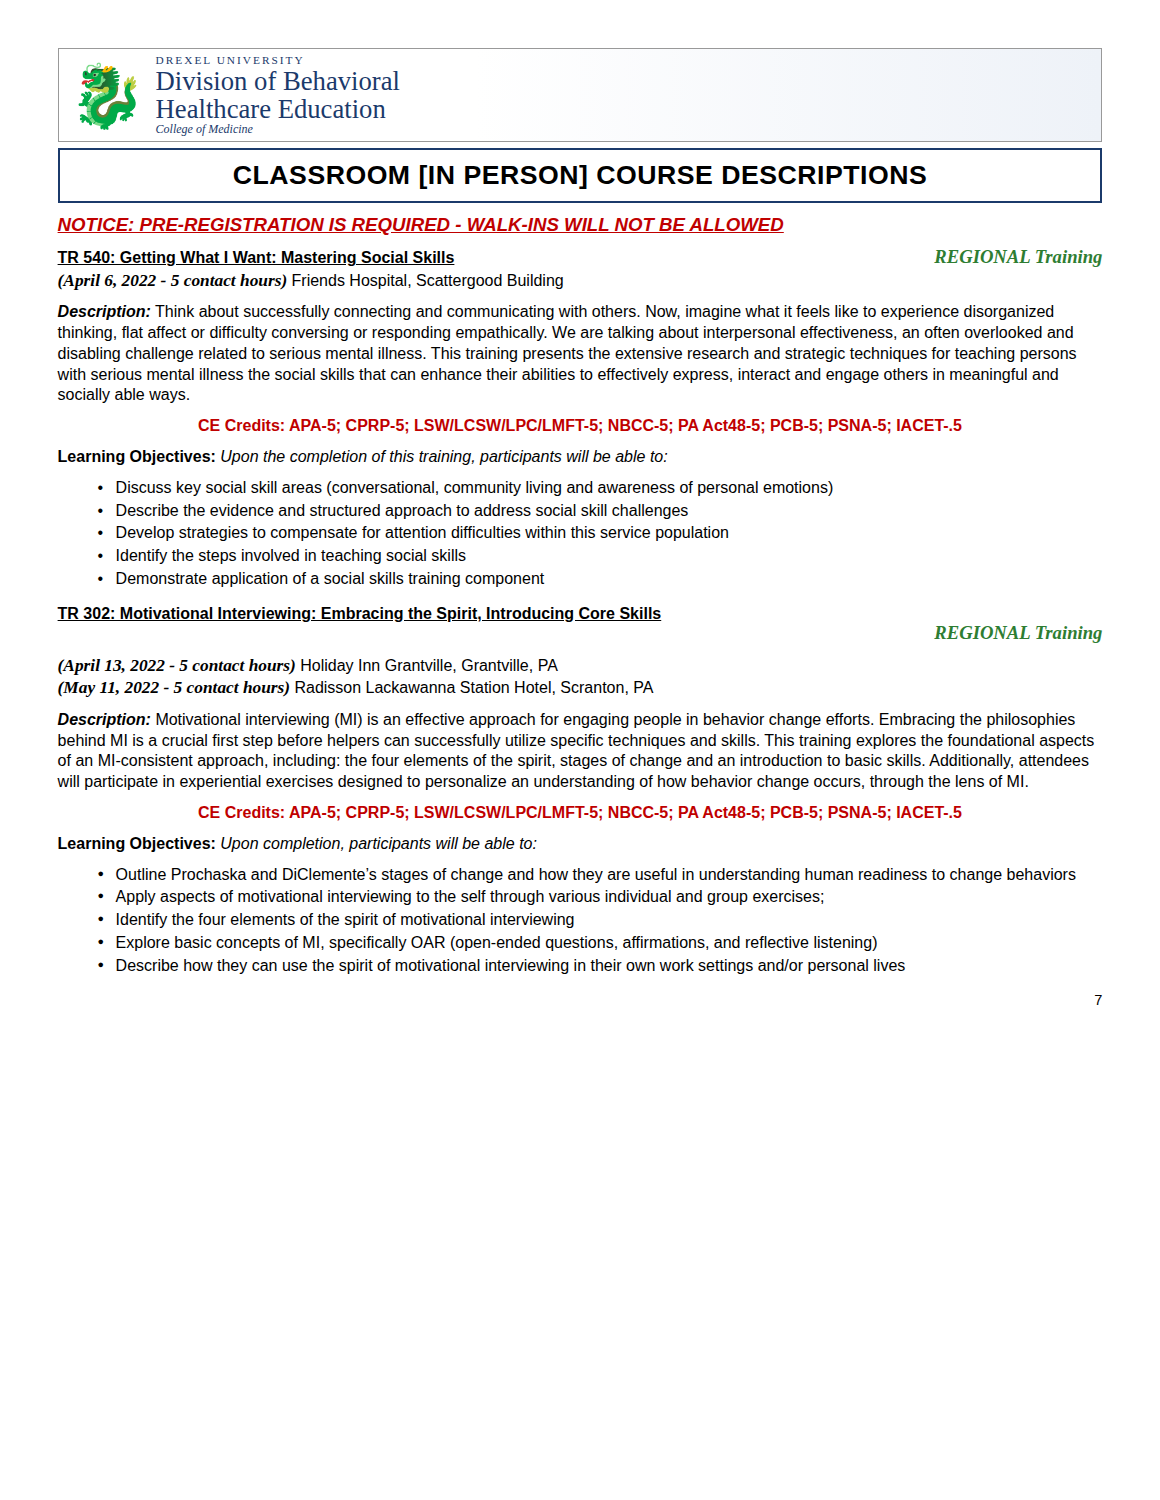🐉
DREXEL UNIVERSITY
Division of Behavioral
Healthcare Education
College of Medicine
CLASSROOM [IN PERSON] COURSE DESCRIPTIONS
NOTICE: PRE-REGISTRATION IS REQUIRED - WALK-INS WILL NOT BE ALLOWED
TR 540: Getting What I Want: Mastering Social Skills REGIONAL Training
(April 6, 2022 - 5 contact hours) Friends Hospital, Scattergood Building
Description: Think about successfully connecting and communicating with others. Now, imagine what it feels like to experience disorganized thinking, flat affect or difficulty conversing or responding empathically. We are talking about interpersonal effectiveness, an often overlooked and disabling challenge related to serious mental illness. This training presents the extensive research and strategic techniques for teaching persons with serious mental illness the social skills that can enhance their abilities to effectively express, interact and engage others in meaningful and socially able ways.
CE Credits: APA-5; CPRP-5; LSW/LCSW/LPC/LMFT-5; NBCC-5; PA Act48-5; PCB-5; PSNA-5; IACET-.5
Learning Objectives: Upon the completion of this training, participants will be able to:
Discuss key social skill areas (conversational, community living and awareness of personal emotions)
Describe the evidence and structured approach to address social skill challenges
Develop strategies to compensate for attention difficulties within this service population
Identify the steps involved in teaching social skills
Demonstrate application of a social skills training component
TR 302: Motivational Interviewing: Embracing the Spirit, Introducing Core Skills
REGIONAL Training
(April 13, 2022 - 5 contact hours) Holiday Inn Grantville, Grantville, PA
(May 11, 2022 - 5 contact hours) Radisson Lackawanna Station Hotel, Scranton, PA
Description: Motivational interviewing (MI) is an effective approach for engaging people in behavior change efforts. Embracing the philosophies behind MI is a crucial first step before helpers can successfully utilize specific techniques and skills. This training explores the foundational aspects of an MI-consistent approach, including: the four elements of the spirit, stages of change and an introduction to basic skills. Additionally, attendees will participate in experiential exercises designed to personalize an understanding of how behavior change occurs, through the lens of MI.
CE Credits: APA-5; CPRP-5; LSW/LCSW/LPC/LMFT-5; NBCC-5; PA Act48-5; PCB-5; PSNA-5; IACET-.5
Learning Objectives: Upon completion, participants will be able to:
Outline Prochaska and DiClemente’s stages of change and how they are useful in understanding human readiness to change behaviors
Apply aspects of motivational interviewing to the self through various individual and group exercises;
Identify the four elements of the spirit of motivational interviewing
Explore basic concepts of MI, specifically OAR (open-ended questions, affirmations, and reflective listening)
Describe how they can use the spirit of motivational interviewing in their own work settings and/or personal lives
7